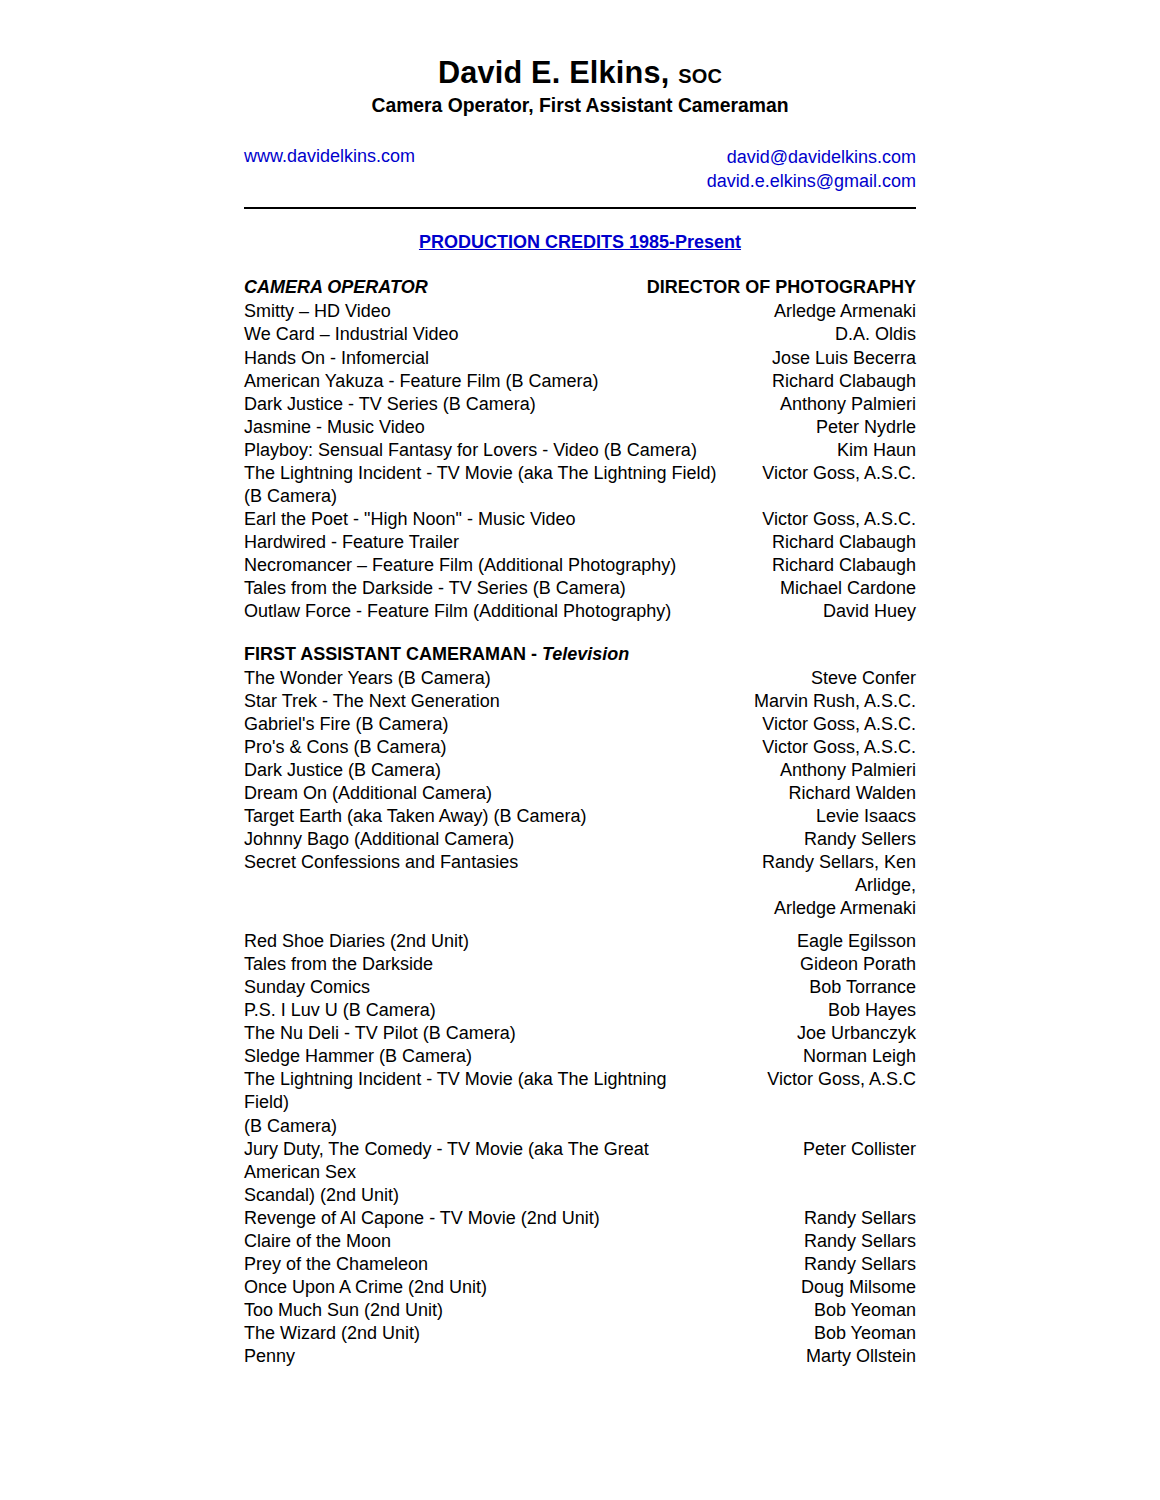David E. Elkins, SOC
Camera Operator, First Assistant Cameraman
www.davidelkins.com
david@davidelkins.com
david.e.elkins@gmail.com
PRODUCTION CREDITS 1985-Present
CAMERA OPERATOR DIRECTOR OF PHOTOGRAPHY
| Smitty – HD Video | Arledge Armenaki |
| We Card – Industrial Video | D.A. Oldis |
| Hands On - Infomercial | Jose Luis Becerra |
| American Yakuza - Feature Film (B Camera) | Richard Clabaugh |
| Dark Justice - TV Series (B Camera) | Anthony Palmieri |
| Jasmine - Music Video | Peter Nydrle |
| Playboy: Sensual Fantasy for Lovers - Video (B Camera) | Kim Haun |
| The Lightning Incident - TV Movie (aka The Lightning Field) (B Camera) | Victor Goss, A.S.C. |
| Earl the Poet - "High Noon" - Music Video | Victor Goss, A.S.C. |
| Hardwired - Feature Trailer | Richard Clabaugh |
| Necromancer – Feature Film (Additional Photography) | Richard Clabaugh |
| Tales from the Darkside - TV Series (B Camera) | Michael Cardone |
| Outlaw Force - Feature Film (Additional Photography) | David Huey |
FIRST ASSISTANT CAMERAMAN - Television
| The Wonder Years (B Camera) | Steve Confer |
| Star Trek - The Next Generation | Marvin Rush, A.S.C. |
| Gabriel's Fire (B Camera) | Victor Goss, A.S.C. |
| Pro's & Cons (B Camera) | Victor Goss, A.S.C. |
| Dark Justice (B Camera) | Anthony Palmieri |
| Dream On (Additional Camera) | Richard Walden |
| Target Earth (aka Taken Away) (B Camera) | Levie Isaacs |
| Johnny Bago (Additional Camera) | Randy Sellers |
| Secret Confessions and Fantasies | Randy Sellars, Ken Arlidge, Arledge Armenaki |
| Red Shoe Diaries (2nd Unit) | Eagle Egilsson |
| Tales from the Darkside | Gideon Porath |
| Sunday Comics | Bob Torrance |
| P.S. I Luv U (B Camera) | Bob Hayes |
| The Nu Deli - TV Pilot (B Camera) | Joe Urbanczyk |
| Sledge Hammer (B Camera) | Norman Leigh |
| The Lightning Incident - TV Movie (aka The Lightning Field) (B Camera) | Victor Goss, A.S.C |
| Jury Duty, The Comedy - TV Movie (aka The Great American Sex Scandal) (2nd Unit) | Peter Collister |
| Revenge of Al Capone - TV Movie (2nd Unit) | Randy Sellars |
| Claire of the Moon | Randy Sellars |
| Prey of the Chameleon | Randy Sellars |
| Once Upon A Crime (2nd Unit) | Doug Milsome |
| Too Much Sun (2nd Unit) | Bob Yeoman |
| The Wizard (2nd Unit) | Bob Yeoman |
| Penny | Marty Ollstein |